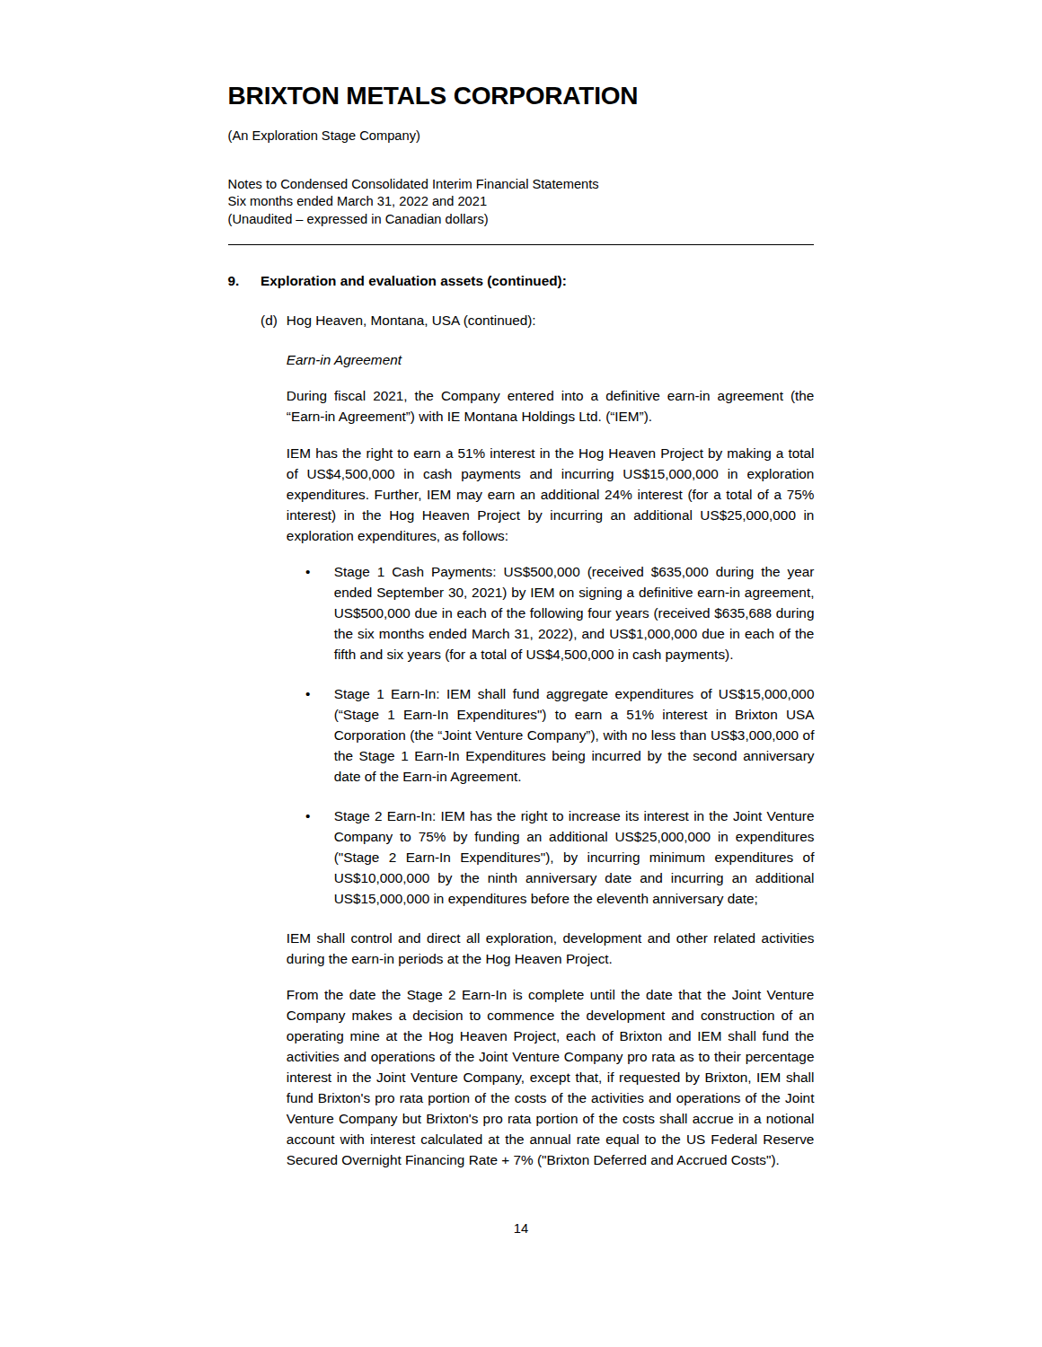BRIXTON METALS CORPORATION
(An Exploration Stage Company)
Notes to Condensed Consolidated Interim Financial Statements
Six months ended March 31, 2022 and 2021
(Unaudited – expressed in Canadian dollars)
9. Exploration and evaluation assets (continued):
(d) Hog Heaven, Montana, USA (continued):
Earn-in Agreement
During fiscal 2021, the Company entered into a definitive earn-in agreement (the “Earn-in Agreement”) with IE Montana Holdings Ltd. (“IEM”).
IEM has the right to earn a 51% interest in the Hog Heaven Project by making a total of US$4,500,000 in cash payments and incurring US$15,000,000 in exploration expenditures. Further, IEM may earn an additional 24% interest (for a total of a 75% interest) in the Hog Heaven Project by incurring an additional US$25,000,000 in exploration expenditures, as follows:
Stage 1 Cash Payments: US$500,000 (received $635,000 during the year ended September 30, 2021) by IEM on signing a definitive earn-in agreement, US$500,000 due in each of the following four years (received $635,688 during the six months ended March 31, 2022), and US$1,000,000 due in each of the fifth and six years (for a total of US$4,500,000 in cash payments).
Stage 1 Earn-In: IEM shall fund aggregate expenditures of US$15,000,000 (“Stage 1 Earn-In Expenditures") to earn a 51% interest in Brixton USA Corporation (the “Joint Venture Company”), with no less than US$3,000,000 of the Stage 1 Earn-In Expenditures being incurred by the second anniversary date of the Earn-in Agreement.
Stage 2 Earn-In: IEM has the right to increase its interest in the Joint Venture Company to 75% by funding an additional US$25,000,000 in expenditures ("Stage 2 Earn-In Expenditures"), by incurring minimum expenditures of US$10,000,000 by the ninth anniversary date and incurring an additional US$15,000,000 in expenditures before the eleventh anniversary date;
IEM shall control and direct all exploration, development and other related activities during the earn-in periods at the Hog Heaven Project.
From the date the Stage 2 Earn-In is complete until the date that the Joint Venture Company makes a decision to commence the development and construction of an operating mine at the Hog Heaven Project, each of Brixton and IEM shall fund the activities and operations of the Joint Venture Company pro rata as to their percentage interest in the Joint Venture Company, except that, if requested by Brixton, IEM shall fund Brixton's pro rata portion of the costs of the activities and operations of the Joint Venture Company but Brixton's pro rata portion of the costs shall accrue in a notional account with interest calculated at the annual rate equal to the US Federal Reserve Secured Overnight Financing Rate + 7% ("Brixton Deferred and Accrued Costs").
14